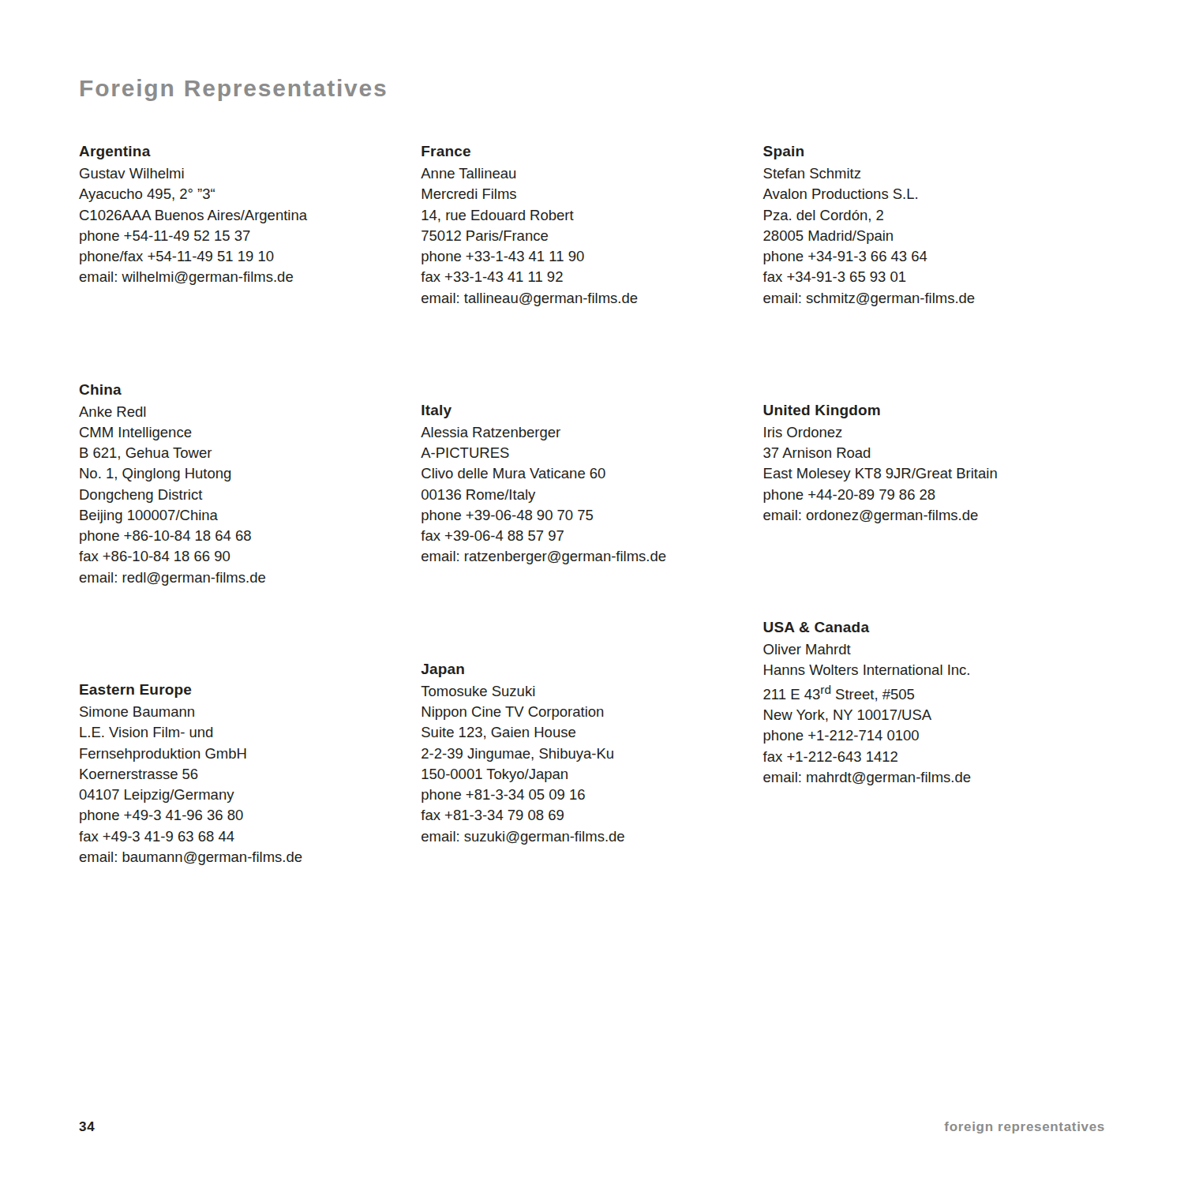Foreign Representatives
Argentina
Gustav Wilhelmi
Ayacucho 495, 2° ”3“
C1026AAA Buenos Aires/Argentina
phone +54-11-49 52 15 37
phone/fax +54-11-49 51 19 10
email: wilhelmi@german-films.de
China
Anke Redl
CMM Intelligence
B 621, Gehua Tower
No. 1, Qinglong Hutong
Dongcheng District
Beijing 100007/China
phone +86-10-84 18 64 68
fax +86-10-84 18 66 90
email: redl@german-films.de
Eastern Europe
Simone Baumann
L.E. Vision Film- und
Fernsehproduktion GmbH
Koernerstrasse 56
04107 Leipzig/Germany
phone +49-3 41-96 36 80
fax +49-3 41-9 63 68 44
email: baumann@german-films.de
France
Anne Tallineau
Mercredi Films
14, rue Edouard Robert
75012 Paris/France
phone +33-1-43 41 11 90
fax +33-1-43 41 11 92
email: tallineau@german-films.de
Italy
Alessia Ratzenberger
A-PICTURES
Clivo delle Mura Vaticane 60
00136 Rome/Italy
phone +39-06-48 90 70 75
fax +39-06-4 88 57 97
email: ratzenberger@german-films.de
Japan
Tomosuke Suzuki
Nippon Cine TV Corporation
Suite 123, Gaien House
2-2-39 Jingumae, Shibuya-Ku
150-0001 Tokyo/Japan
phone +81-3-34 05 09 16
fax +81-3-34 79 08 69
email: suzuki@german-films.de
Spain
Stefan Schmitz
Avalon Productions S.L.
Pza. del Cordón, 2
28005 Madrid/Spain
phone +34-91-3 66 43 64
fax +34-91-3 65 93 01
email: schmitz@german-films.de
United Kingdom
Iris Ordonez
37 Arnison Road
East Molesey KT8 9JR/Great Britain
phone +44-20-89 79 86 28
email: ordonez@german-films.de
USA & Canada
Oliver Mahrdt
Hanns Wolters International Inc.
211 E 43rd Street, #505
New York, NY 10017/USA
phone +1-212-714 0100
fax +1-212-643 1412
email: mahrdt@german-films.de
34 foreign representatives